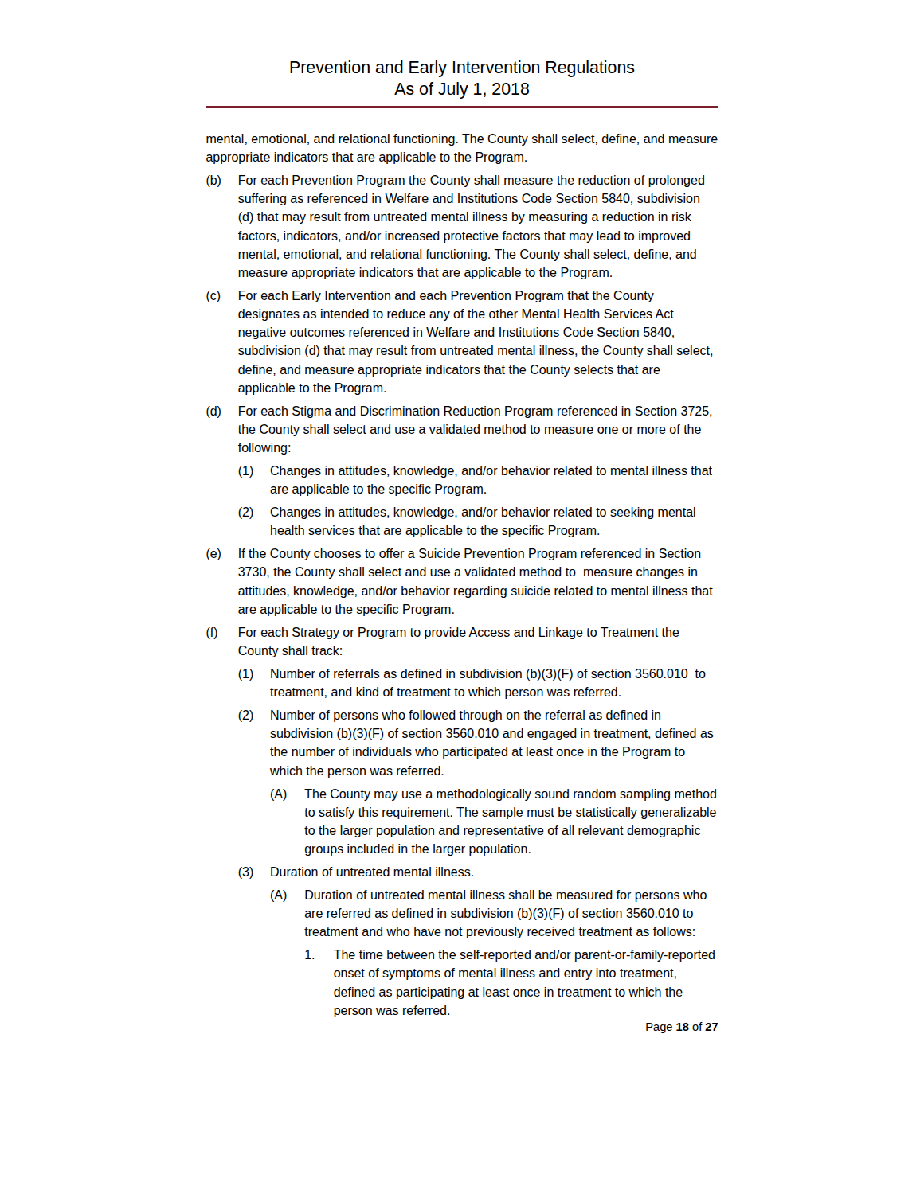Prevention and Early Intervention Regulations As of July 1, 2018
mental, emotional, and relational functioning. The County shall select, define, and measure appropriate indicators that are applicable to the Program.
(b) For each Prevention Program the County shall measure the reduction of prolonged suffering as referenced in Welfare and Institutions Code Section 5840, subdivision (d) that may result from untreated mental illness by measuring a reduction in risk factors, indicators, and/or increased protective factors that may lead to improved mental, emotional, and relational functioning. The County shall select, define, and measure appropriate indicators that are applicable to the Program.
(c) For each Early Intervention and each Prevention Program that the County designates as intended to reduce any of the other Mental Health Services Act negative outcomes referenced in Welfare and Institutions Code Section 5840, subdivision (d) that may result from untreated mental illness, the County shall select, define, and measure appropriate indicators that the County selects that are applicable to the Program.
(d) For each Stigma and Discrimination Reduction Program referenced in Section 3725, the County shall select and use a validated method to measure one or more of the following:
(1) Changes in attitudes, knowledge, and/or behavior related to mental illness that are applicable to the specific Program.
(2) Changes in attitudes, knowledge, and/or behavior related to seeking mental health services that are applicable to the specific Program.
(e) If the County chooses to offer a Suicide Prevention Program referenced in Section 3730, the County shall select and use a validated method to measure changes in attitudes, knowledge, and/or behavior regarding suicide related to mental illness that are applicable to the specific Program.
(f) For each Strategy or Program to provide Access and Linkage to Treatment the County shall track:
(1) Number of referrals as defined in subdivision (b)(3)(F) of section 3560.010 to treatment, and kind of treatment to which person was referred.
(2) Number of persons who followed through on the referral as defined in subdivision (b)(3)(F) of section 3560.010 and engaged in treatment, defined as the number of individuals who participated at least once in the Program to which the person was referred.
(A) The County may use a methodologically sound random sampling method to satisfy this requirement. The sample must be statistically generalizable to the larger population and representative of all relevant demographic groups included in the larger population.
(3) Duration of untreated mental illness.
(A) Duration of untreated mental illness shall be measured for persons who are referred as defined in subdivision (b)(3)(F) of section 3560.010 to treatment and who have not previously received treatment as follows:
1. The time between the self-reported and/or parent-or-family-reported onset of symptoms of mental illness and entry into treatment, defined as participating at least once in treatment to which the person was referred.
Page 18 of 27